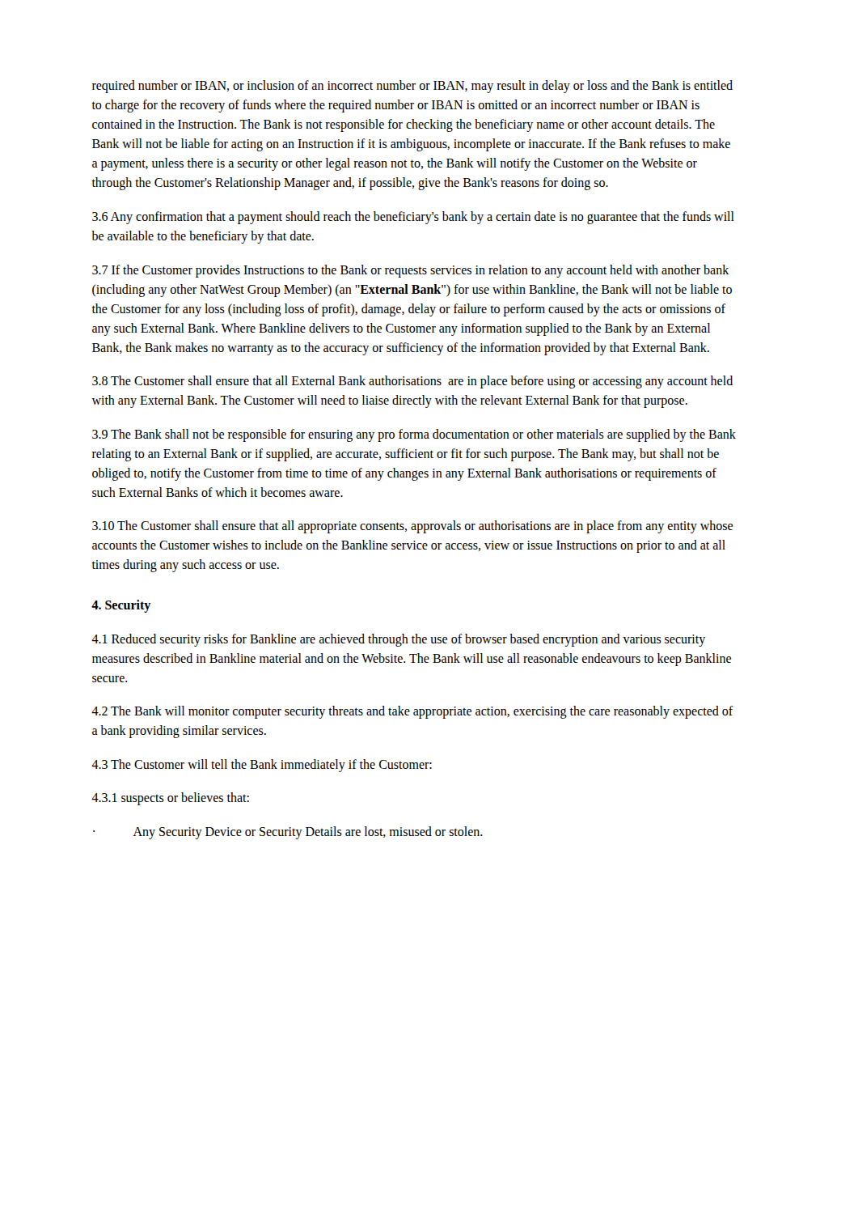required number or IBAN, or inclusion of an incorrect number or IBAN, may result in delay or loss and the Bank is entitled to charge for the recovery of funds where the required number or IBAN is omitted or an incorrect number or IBAN is contained in the Instruction. The Bank is not responsible for checking the beneficiary name or other account details. The Bank will not be liable for acting on an Instruction if it is ambiguous, incomplete or inaccurate. If the Bank refuses to make a payment, unless there is a security or other legal reason not to, the Bank will notify the Customer on the Website or through the Customer's Relationship Manager and, if possible, give the Bank's reasons for doing so.
3.6 Any confirmation that a payment should reach the beneficiary's bank by a certain date is no guarantee that the funds will be available to the beneficiary by that date.
3.7 If the Customer provides Instructions to the Bank or requests services in relation to any account held with another bank (including any other NatWest Group Member) (an "External Bank") for use within Bankline, the Bank will not be liable to the Customer for any loss (including loss of profit), damage, delay or failure to perform caused by the acts or omissions of any such External Bank. Where Bankline delivers to the Customer any information supplied to the Bank by an External Bank, the Bank makes no warranty as to the accuracy or sufficiency of the information provided by that External Bank.
3.8 The Customer shall ensure that all External Bank authorisations are in place before using or accessing any account held with any External Bank. The Customer will need to liaise directly with the relevant External Bank for that purpose.
3.9 The Bank shall not be responsible for ensuring any pro forma documentation or other materials are supplied by the Bank relating to an External Bank or if supplied, are accurate, sufficient or fit for such purpose. The Bank may, but shall not be obliged to, notify the Customer from time to time of any changes in any External Bank authorisations or requirements of such External Banks of which it becomes aware.
3.10 The Customer shall ensure that all appropriate consents, approvals or authorisations are in place from any entity whose accounts the Customer wishes to include on the Bankline service or access, view or issue Instructions on prior to and at all times during any such access or use.
4. Security
4.1 Reduced security risks for Bankline are achieved through the use of browser based encryption and various security measures described in Bankline material and on the Website. The Bank will use all reasonable endeavours to keep Bankline secure.
4.2 The Bank will monitor computer security threats and take appropriate action, exercising the care reasonably expected of a bank providing similar services.
4.3 The Customer will tell the Bank immediately if the Customer:
4.3.1 suspects or believes that:
·Any Security Device or Security Details are lost, misused or stolen.